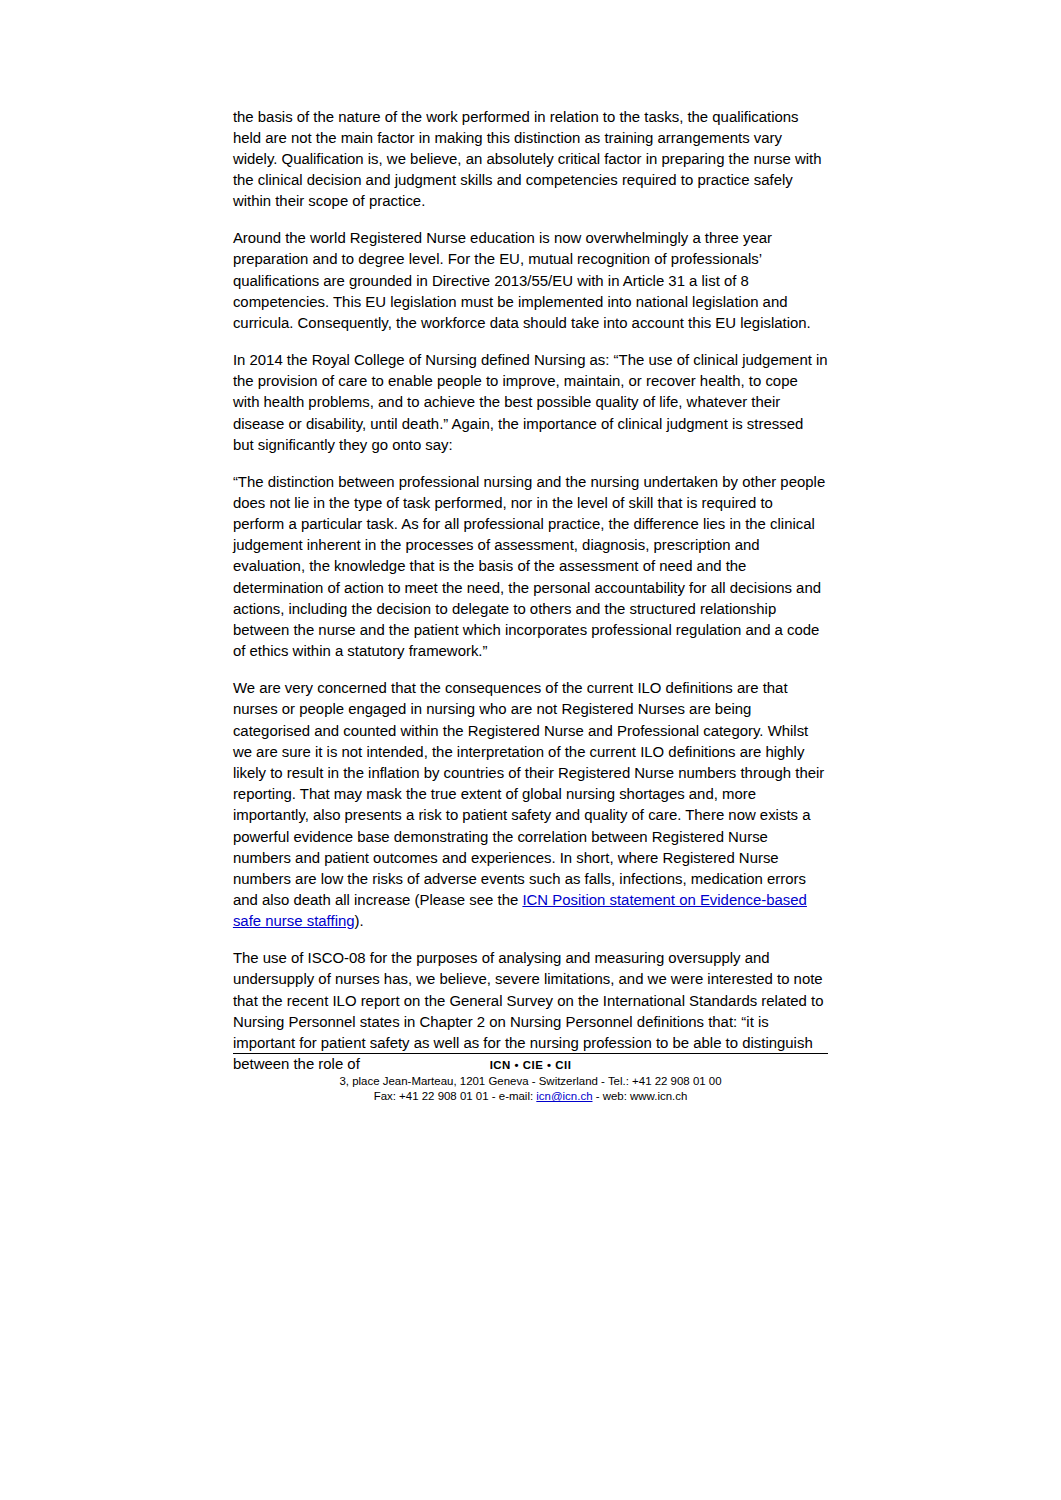the basis of the nature of the work performed in relation to the tasks, the qualifications held are not the main factor in making this distinction as training arrangements vary widely. Qualification is, we believe, an absolutely critical factor in preparing the nurse with the clinical decision and judgment skills and competencies required to practice safely within their scope of practice.
Around the world Registered Nurse education is now overwhelmingly a three year preparation and to degree level. For the EU, mutual recognition of professionals’ qualifications are grounded in Directive 2013/55/EU with in Article 31 a list of 8 competencies. This EU legislation must be implemented into national legislation and curricula. Consequently, the workforce data should take into account this EU legislation.
In 2014 the Royal College of Nursing defined Nursing as: “The use of clinical judgement in the provision of care to enable people to improve, maintain, or recover health, to cope with health problems, and to achieve the best possible quality of life, whatever their disease or disability, until death.” Again, the importance of clinical judgment is stressed but significantly they go onto say:
“The distinction between professional nursing and the nursing undertaken by other people does not lie in the type of task performed, nor in the level of skill that is required to perform a particular task. As for all professional practice, the difference lies in the clinical judgement inherent in the processes of assessment, diagnosis, prescription and evaluation, the knowledge that is the basis of the assessment of need and the determination of action to meet the need, the personal accountability for all decisions and actions, including the decision to delegate to others and the structured relationship between the nurse and the patient which incorporates professional regulation and a code of ethics within a statutory framework.”
We are very concerned that the consequences of the current ILO definitions are that nurses or people engaged in nursing who are not Registered Nurses are being categorised and counted within the Registered Nurse and Professional category. Whilst we are sure it is not intended, the interpretation of the current ILO definitions are highly likely to result in the inflation by countries of their Registered Nurse numbers through their reporting. That may mask the true extent of global nursing shortages and, more importantly, also presents a risk to patient safety and quality of care. There now exists a powerful evidence base demonstrating the correlation between Registered Nurse numbers and patient outcomes and experiences. In short, where Registered Nurse numbers are low the risks of adverse events such as falls, infections, medication errors and also death all increase (Please see the ICN Position statement on Evidence-based safe nurse staffing).
The use of ISCO-08 for the purposes of analysing and measuring oversupply and undersupply of nurses has, we believe, severe limitations, and we were interested to note that the recent ILO report on the General Survey on the International Standards related to Nursing Personnel states in Chapter 2 on Nursing Personnel definitions that: “it is important for patient safety as well as for the nursing profession to be able to distinguish between the role of
ICN • CIE • CII
3, place Jean-Marteau, 1201 Geneva - Switzerland - Tel.: +41 22 908 01 00
Fax: +41 22 908 01 01 - e-mail: icn@icn.ch - web: www.icn.ch